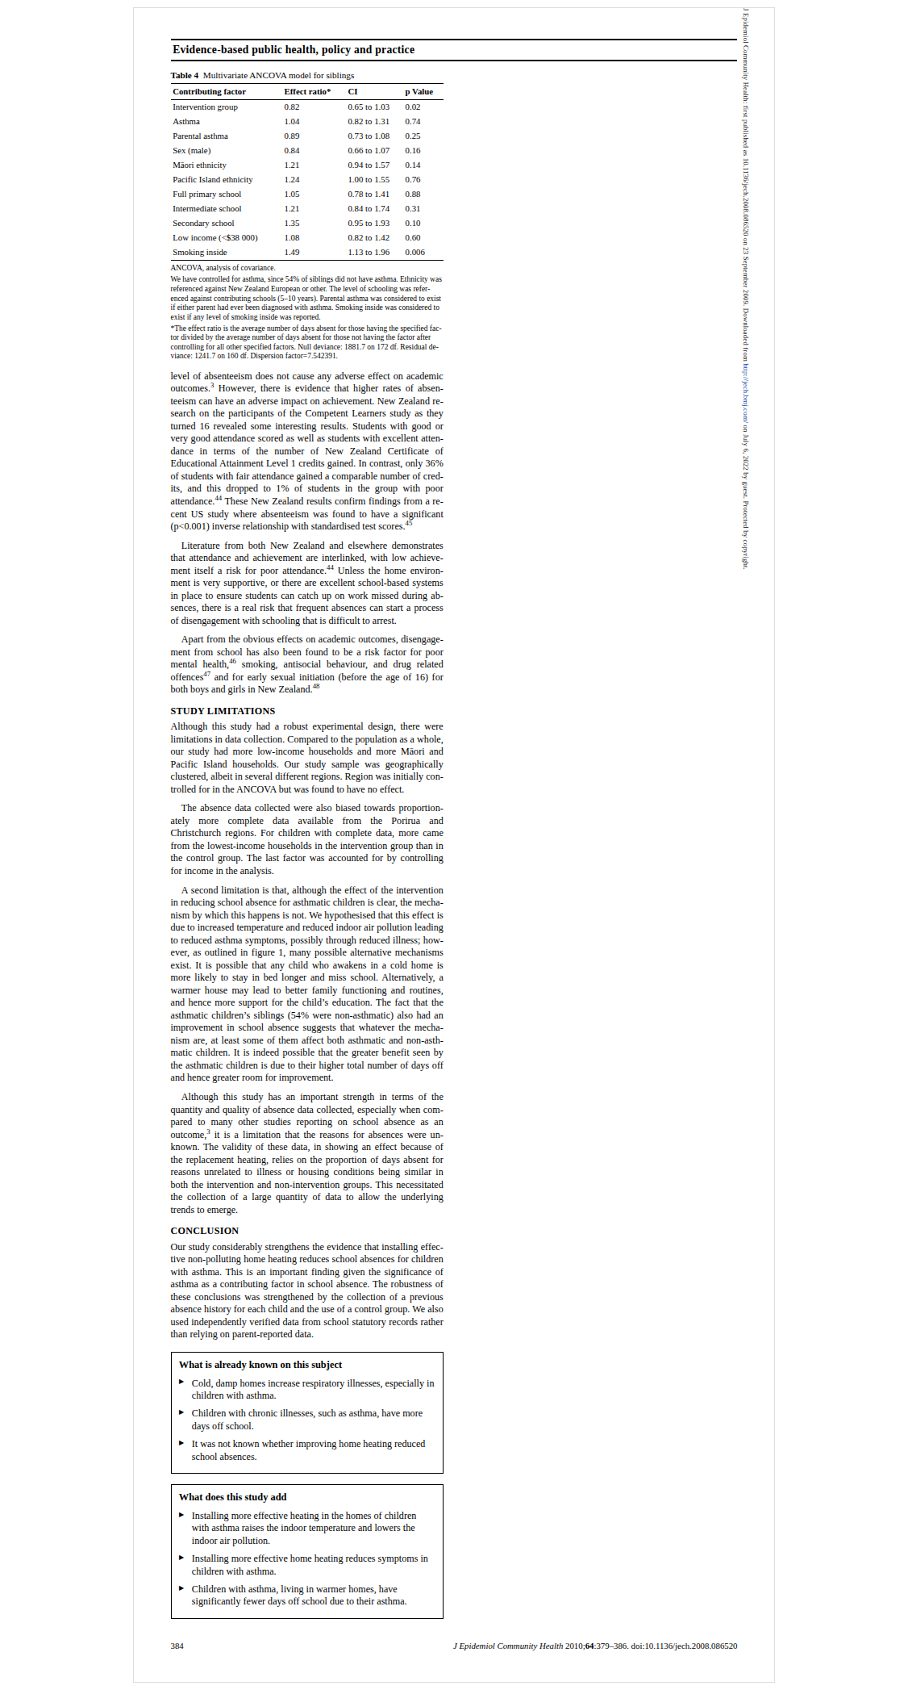J Epidemiol Community Health: first published as 10.1136/jech.2008.086520 on 23 September 2009. Downloaded from http://jech.bmj.com/ on July 6, 2022 by guest. Protected by copyright.
Evidence-based public health, policy and practice
Table 4 Multivariate ANCOVA model for siblings
| Contributing factor | Effect ratio* | CI | p Value |
| --- | --- | --- | --- |
| Intervention group | 0.82 | 0.65 to 1.03 | 0.02 |
| Asthma | 1.04 | 0.82 to 1.31 | 0.74 |
| Parental asthma | 0.89 | 0.73 to 1.08 | 0.25 |
| Sex (male) | 0.84 | 0.66 to 1.07 | 0.16 |
| Māori ethnicity | 1.21 | 0.94 to 1.57 | 0.14 |
| Pacific Island ethnicity | 1.24 | 1.00 to 1.55 | 0.76 |
| Full primary school | 1.05 | 0.78 to 1.41 | 0.88 |
| Intermediate school | 1.21 | 0.84 to 1.74 | 0.31 |
| Secondary school | 1.35 | 0.95 to 1.93 | 0.10 |
| Low income (<$38 000) | 1.08 | 0.82 to 1.42 | 0.60 |
| Smoking inside | 1.49 | 1.13 to 1.96 | 0.006 |
ANCOVA, analysis of covariance.
We have controlled for asthma, since 54% of siblings did not have asthma. Ethnicity was referenced against New Zealand European or other. The level of schooling was referenced against contributing schools (5–10 years). Parental asthma was considered to exist if either parent had ever been diagnosed with asthma. Smoking inside was considered to exist if any level of smoking inside was reported.
*The effect ratio is the average number of days absent for those having the specified factor divided by the average number of days absent for those not having the factor after controlling for all other specified factors. Null deviance: 1881.7 on 172 df. Residual deviance: 1241.7 on 160 df. Dispersion factor=7.542391.
level of absenteeism does not cause any adverse effect on academic outcomes.3 However, there is evidence that higher rates of absenteeism can have an adverse impact on achievement. New Zealand research on the participants of the Competent Learners study as they turned 16 revealed some interesting results. Students with good or very good attendance scored as well as students with excellent attendance in terms of the number of New Zealand Certificate of Educational Attainment Level 1 credits gained. In contrast, only 36% of students with fair attendance gained a comparable number of credits, and this dropped to 1% of students in the group with poor attendance.44 These New Zealand results confirm findings from a recent US study where absenteeism was found to have a significant (p<0.001) inverse relationship with standardised test scores.45
Literature from both New Zealand and elsewhere demonstrates that attendance and achievement are interlinked, with low achievement itself a risk for poor attendance.44 Unless the home environment is very supportive, or there are excellent school-based systems in place to ensure students can catch up on work missed during absences, there is a real risk that frequent absences can start a process of disengagement with schooling that is difficult to arrest.
Apart from the obvious effects on academic outcomes, disengagement from school has also been found to be a risk factor for poor mental health,46 smoking, antisocial behaviour, and drug related offences47 and for early sexual initiation (before the age of 16) for both boys and girls in New Zealand.48
Study limitations
Although this study had a robust experimental design, there were limitations in data collection. Compared to the population as a whole, our study had more low-income households and more Māori and Pacific Island households. Our study sample was geographically clustered, albeit in several different regions. Region was initially controlled for in the ANCOVA but was found to have no effect.
The absence data collected were also biased towards proportionately more complete data available from the Porirua and Christchurch regions. For children with complete data, more came from the lowest-income households in the intervention group than in the control group. The last factor was accounted for by controlling for income in the analysis.
A second limitation is that, although the effect of the intervention in reducing school absence for asthmatic children is clear, the mechanism by which this happens is not. We hypothesised that this effect is due to increased temperature and reduced indoor air pollution leading to reduced asthma symptoms, possibly through reduced illness; however, as outlined in figure 1, many possible alternative mechanisms exist. It is possible that any child who awakens in a cold home is more likely to stay in bed longer and miss school. Alternatively, a warmer house may lead to better family functioning and routines, and hence more support for the child’s education. The fact that the asthmatic children’s siblings (54% were non-asthmatic) also had an improvement in school absence suggests that whatever the mechanism are, at least some of them affect both asthmatic and non-asthmatic children. It is indeed possible that the greater benefit seen by the asthmatic children is due to their higher total number of days off and hence greater room for improvement.
Although this study has an important strength in terms of the quantity and quality of absence data collected, especially when compared to many other studies reporting on school absence as an outcome,3 it is a limitation that the reasons for absences were unknown. The validity of these data, in showing an effect because of the replacement heating, relies on the proportion of days absent for reasons unrelated to illness or housing conditions being similar in both the intervention and non-intervention groups. This necessitated the collection of a large quantity of data to allow the underlying trends to emerge.
Conclusion
Our study considerably strengthens the evidence that installing effective non-polluting home heating reduces school absences for children with asthma. This is an important finding given the significance of asthma as a contributing factor in school absence. The robustness of these conclusions was strengthened by the collection of a previous absence history for each child and the use of a control group. We also used independently verified data from school statutory records rather than relying on parent-reported data.
What is already known on this subject
Cold, damp homes increase respiratory illnesses, especially in children with asthma.
Children with chronic illnesses, such as asthma, have more days off school.
It was not known whether improving home heating reduced school absences.
What does this study add
Installing more effective heating in the homes of children with asthma raises the indoor temperature and lowers the indoor air pollution.
Installing more effective home heating reduces symptoms in children with asthma.
Children with asthma, living in warmer homes, have significantly fewer days off school due to their asthma.
384
J Epidemiol Community Health 2010;64:379–386. doi:10.1136/jech.2008.086520